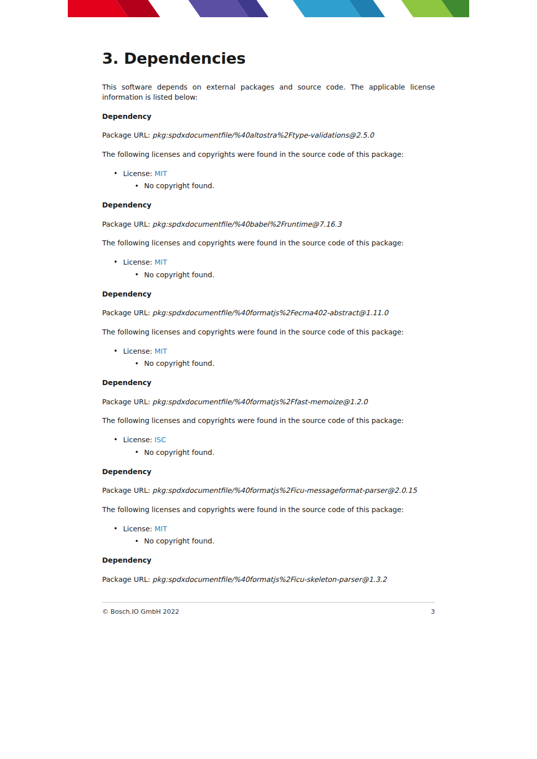3. Dependencies
This software depends on external packages and source code. The applicable license information is listed below:
Dependency
Package URL: pkg:spdxdocumentfile/%40altostra%2Ftype-validations@2.5.0
The following licenses and copyrights were found in the source code of this package:
License: MIT
No copyright found.
Dependency
Package URL: pkg:spdxdocumentfile/%40babel%2Fruntime@7.16.3
The following licenses and copyrights were found in the source code of this package:
License: MIT
No copyright found.
Dependency
Package URL: pkg:spdxdocumentfile/%40formatjs%2Fecma402-abstract@1.11.0
The following licenses and copyrights were found in the source code of this package:
License: MIT
No copyright found.
Dependency
Package URL: pkg:spdxdocumentfile/%40formatjs%2Ffast-memoize@1.2.0
The following licenses and copyrights were found in the source code of this package:
License: ISC
No copyright found.
Dependency
Package URL: pkg:spdxdocumentfile/%40formatjs%2Ficu-messageformat-parser@2.0.15
The following licenses and copyrights were found in the source code of this package:
License: MIT
No copyright found.
Dependency
Package URL: pkg:spdxdocumentfile/%40formatjs%2Ficu-skeleton-parser@1.3.2
© Bosch.IO GmbH 2022 3